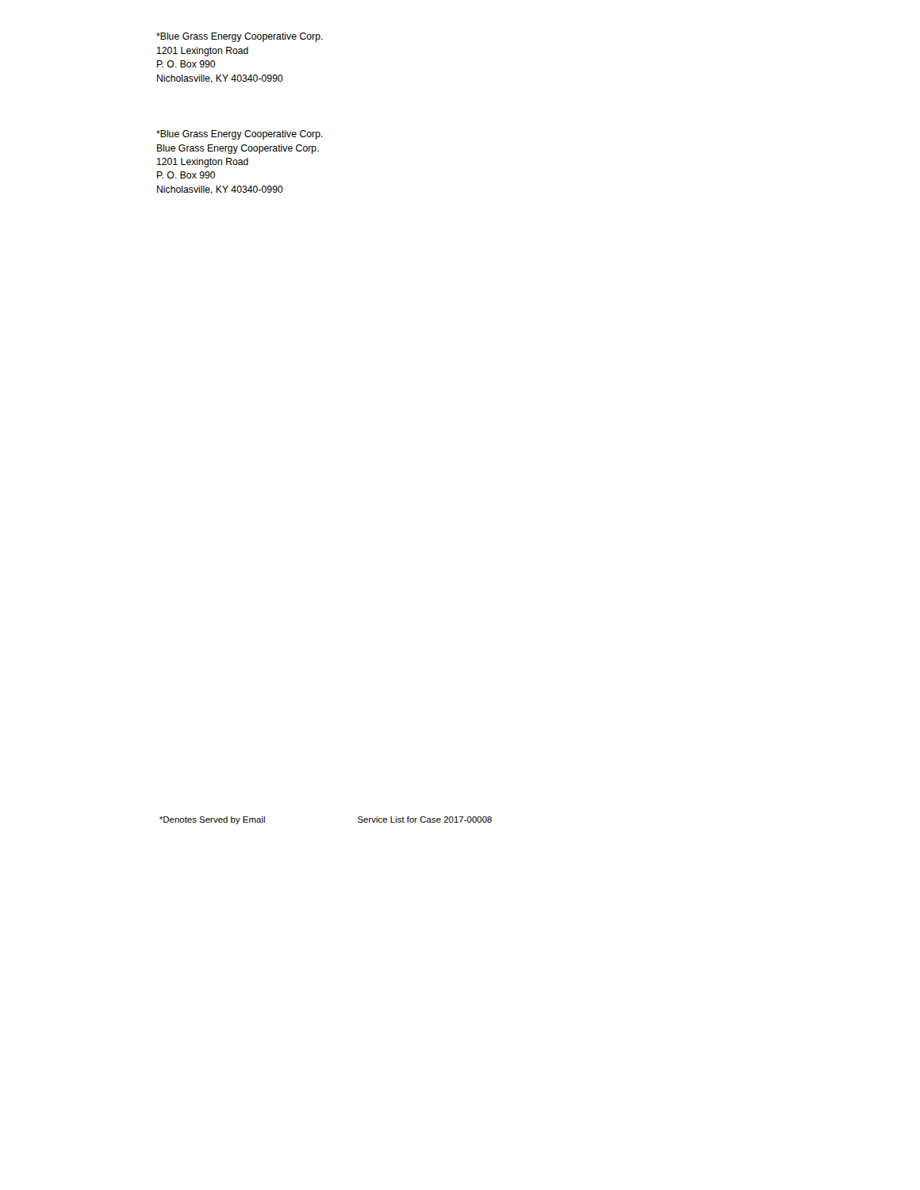*Blue Grass Energy Cooperative Corp. 1201 Lexington Road P. O. Box 990 Nicholasville, KY 40340-0990
*Blue Grass Energy Cooperative Corp. Blue Grass Energy Cooperative Corp. 1201 Lexington Road P. O. Box 990 Nicholasville, KY 40340-0990
*Denotes Served by Email Service List for Case 2017-00008